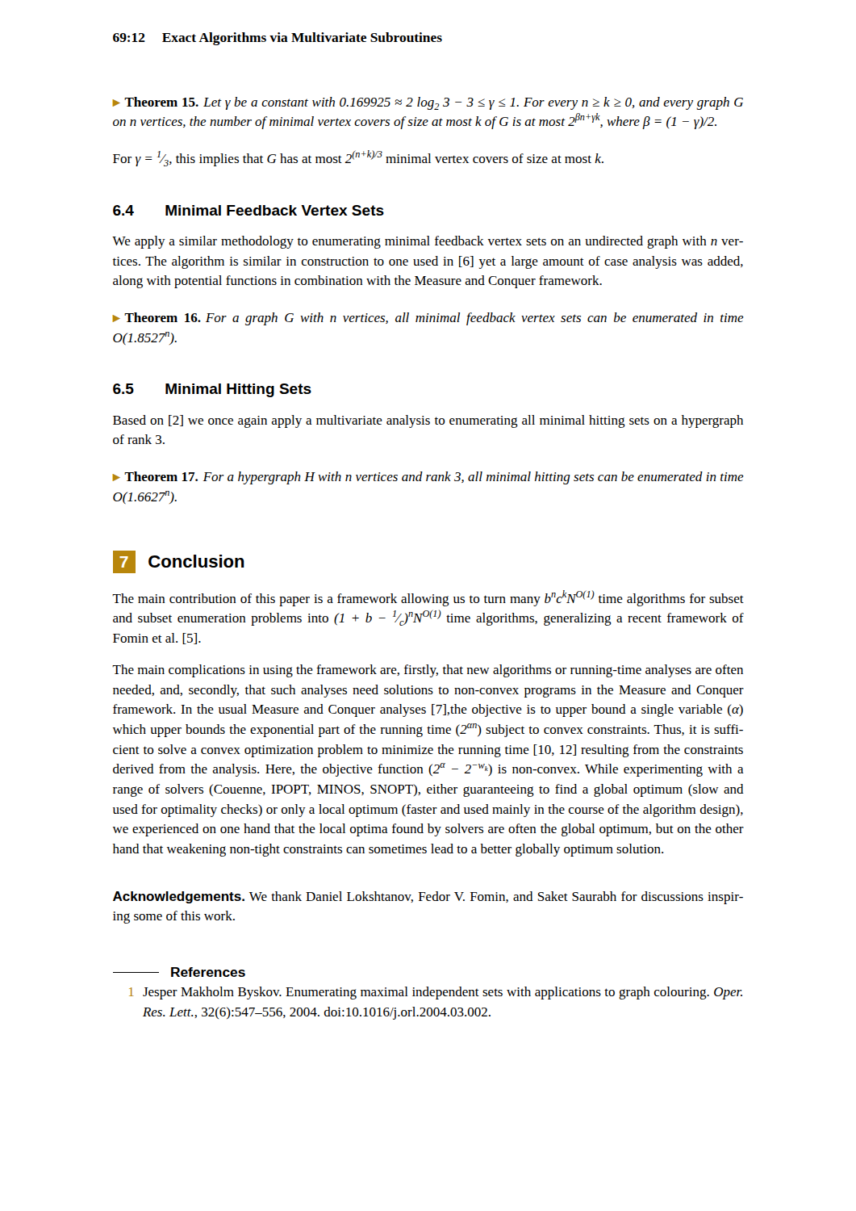69:12 Exact Algorithms via Multivariate Subroutines
▸Theorem 15. Let γ be a constant with 0.169925 ≈ 2 log2 3 − 3 ≤ γ ≤ 1. For every n ≥ k ≥ 0, and every graph G on n vertices, the number of minimal vertex covers of size at most k of G is at most 2βn+γk, where β = (1 − γ)/2.
For γ = 1⁄3, this implies that G has at most 2(n+k)/3 minimal vertex covers of size at most k.
6.4 Minimal Feedback Vertex Sets
We apply a similar methodology to enumerating minimal feedback vertex sets on an undirected graph with n vertices. The algorithm is similar in construction to one used in [6] yet a large amount of case analysis was added, along with potential functions in combination with the Measure and Conquer framework.
▸Theorem 16. For a graph G with n vertices, all minimal feedback vertex sets can be enumerated in time O(1.8527n).
6.5 Minimal Hitting Sets
Based on [2] we once again apply a multivariate analysis to enumerating all minimal hitting sets on a hypergraph of rank 3.
▸Theorem 17. For a hypergraph H with n vertices and rank 3, all minimal hitting sets can be enumerated in time O(1.6627n).
7 Conclusion
The main contribution of this paper is a framework allowing us to turn many bnckNO(1) time algorithms for subset and subset enumeration problems into (1 + b − 1⁄c)nNO(1) time algorithms, generalizing a recent framework of Fomin et al. [5].
The main complications in using the framework are, firstly, that new algorithms or running-time analyses are often needed, and, secondly, that such analyses need solutions to non-convex programs in the Measure and Conquer framework. In the usual Measure and Conquer analyses [7],the objective is to upper bound a single variable (α) which upper bounds the exponential part of the running time (2αn) subject to convex constraints. Thus, it is sufficient to solve a convex optimization problem to minimize the running time [10, 12] resulting from the constraints derived from the analysis. Here, the objective function (2α − 2−wk) is non-convex. While experimenting with a range of solvers (Couenne, IPOPT, MINOS, SNOPT), either guaranteeing to find a global optimum (slow and used for optimality checks) or only a local optimum (faster and used mainly in the course of the algorithm design), we experienced on one hand that the local optima found by solvers are often the global optimum, but on the other hand that weakening non-tight constraints can sometimes lead to a better globally optimum solution.
Acknowledgements. We thank Daniel Lokshtanov, Fedor V. Fomin, and Saket Saurabh for discussions inspiring some of this work.
References
1 Jesper Makholm Byskov. Enumerating maximal independent sets with applications to graph colouring. Oper. Res. Lett., 32(6):547–556, 2004. doi:10.1016/j.orl.2004.03.002.